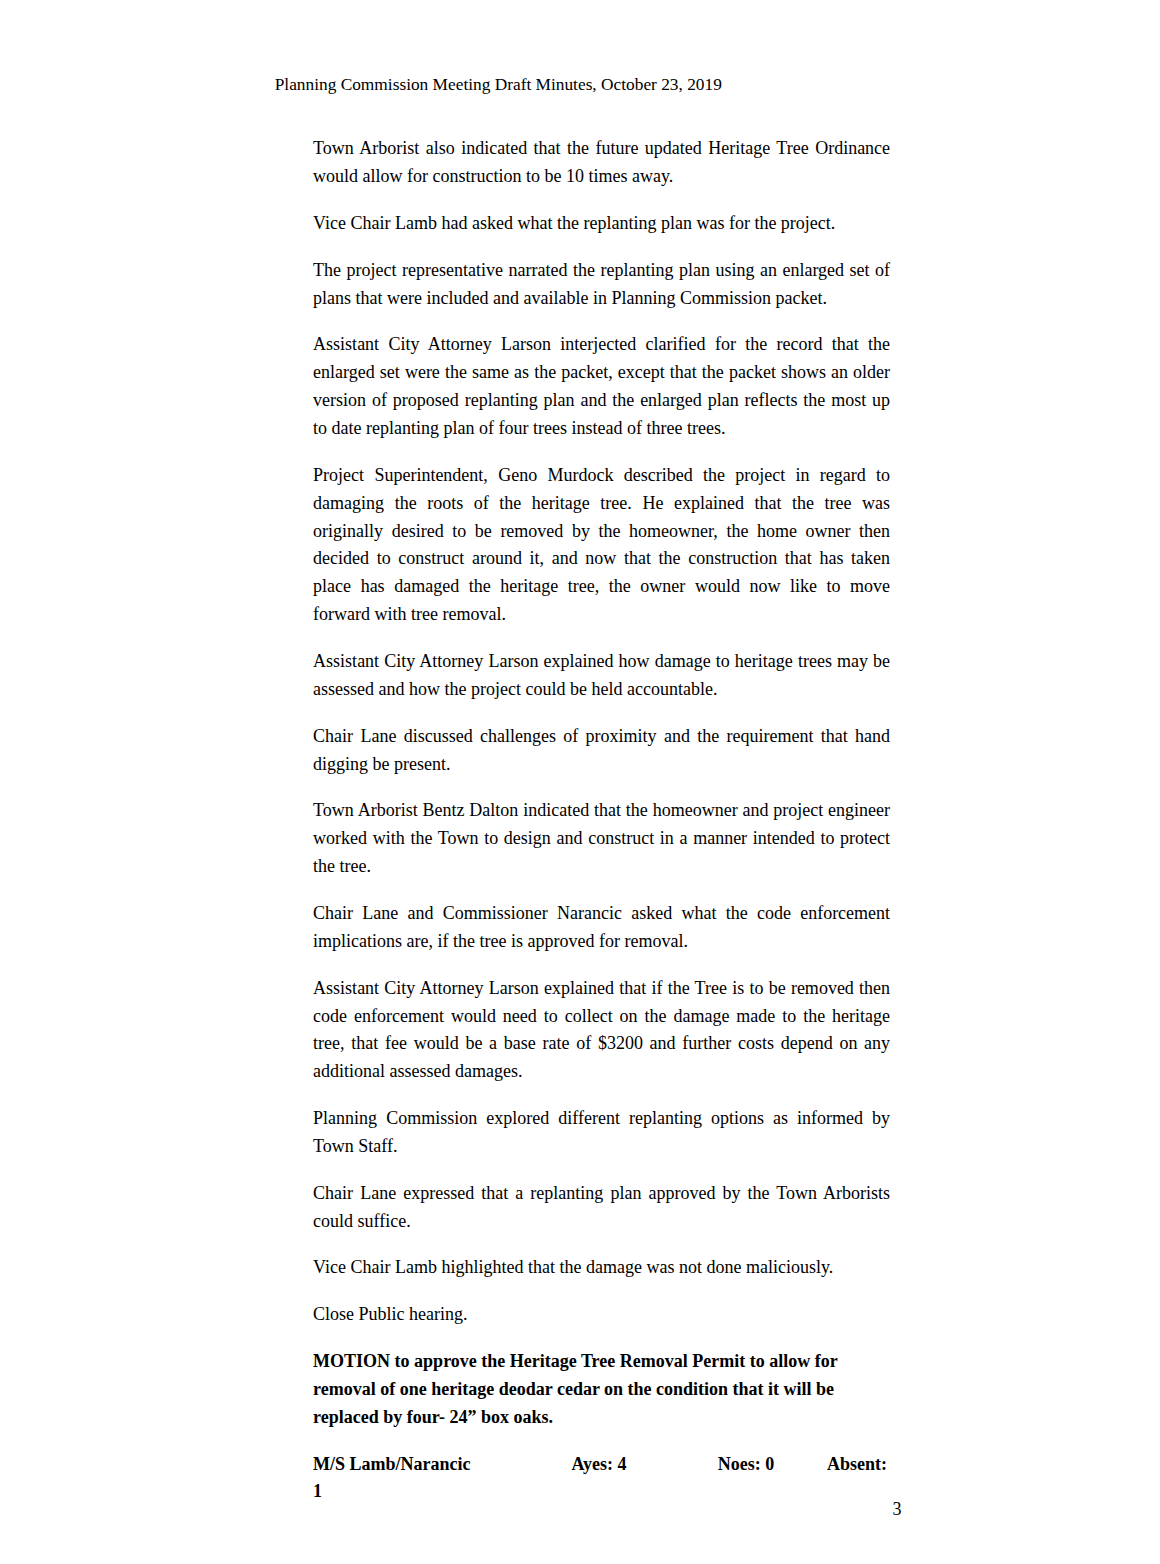Planning Commission Meeting Draft Minutes, October 23, 2019
Town Arborist also indicated that the future updated Heritage Tree Ordinance would allow for construction to be 10 times away.
Vice Chair Lamb had asked what the replanting plan was for the project.
The project representative narrated the replanting plan using an enlarged set of plans that were included and available in Planning Commission packet.
Assistant City Attorney Larson interjected clarified for the record that the enlarged set were the same as the packet, except that the packet shows an older version of proposed replanting plan and the enlarged plan reflects the most up to date replanting plan of four trees instead of three trees.
Project Superintendent, Geno Murdock described the project in regard to damaging the roots of the heritage tree. He explained that the tree was originally desired to be removed by the homeowner, the home owner then decided to construct around it, and now that the construction that has taken place has damaged the heritage tree, the owner would now like to move forward with tree removal.
Assistant City Attorney Larson explained how damage to heritage trees may be assessed and how the project could be held accountable.
Chair Lane discussed challenges of proximity and the requirement that hand digging be present.
Town Arborist Bentz Dalton indicated that the homeowner and project engineer worked with the Town to design and construct in a manner intended to protect the tree.
Chair Lane and Commissioner Narancic asked what the code enforcement implications are, if the tree is approved for removal.
Assistant City Attorney Larson explained that if the Tree is to be removed then code enforcement would need to collect on the damage made to the heritage tree, that fee would be a base rate of $3200 and further costs depend on any additional assessed damages.
Planning Commission explored different replanting options as informed by Town Staff.
Chair Lane expressed that a replanting plan approved by the Town Arborists could suffice.
Vice Chair Lamb highlighted that the damage was not done maliciously.
Close Public hearing.
MOTION to approve the Heritage Tree Removal Permit to allow for removal of one heritage deodar cedar on the condition that it will be replaced by four- 24” box oaks.
M/S Lamb/Narancic Ayes: 4 Noes: 0 Absent: 1
3